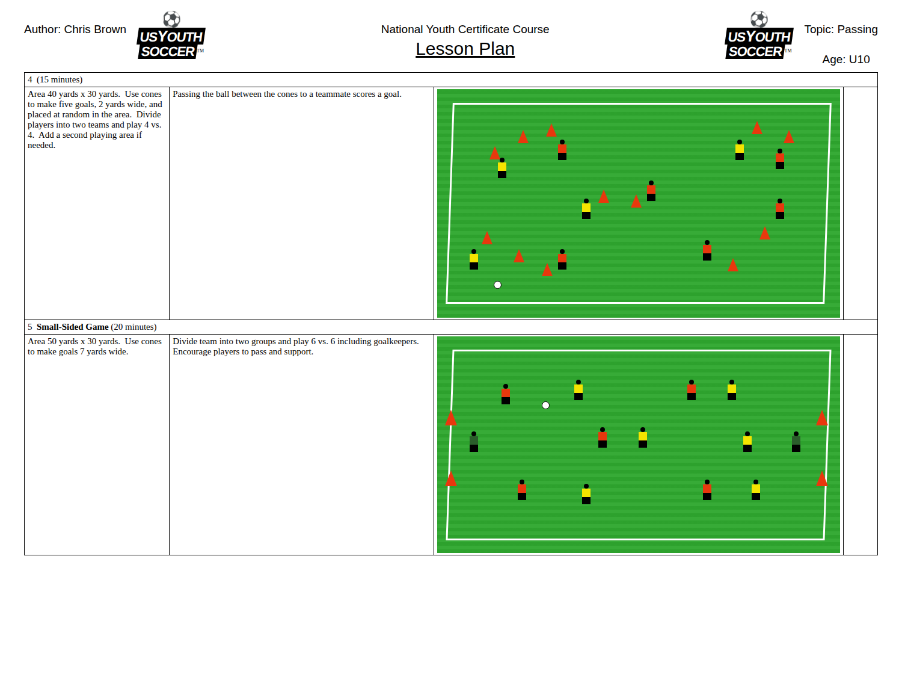Author: Chris Brown
⚽
USYOUTH
SOCCER TM
National Youth Certificate Course
Lesson Plan
⚽
USYOUTH
SOCCER TM
Topic: Passing
Age: U10
| 4 (15 minutes) |
| Area 40 yards x 30 yards. Use cones to make five goals, 2 yards wide, and placed at random in the area. Divide players into two teams and play 4 vs. 4. Add a second playing area if needed. | Passing the ball between the cones to a teammate scores a goal. | | |
| 5 Small-Sided Game (20 minutes) |
| Area 50 yards x 30 yards. Use cones to make goals 7 yards wide. | Divide team into two groups and play 6 vs. 6 including goalkeepers. Encourage players to pass and support. | | |